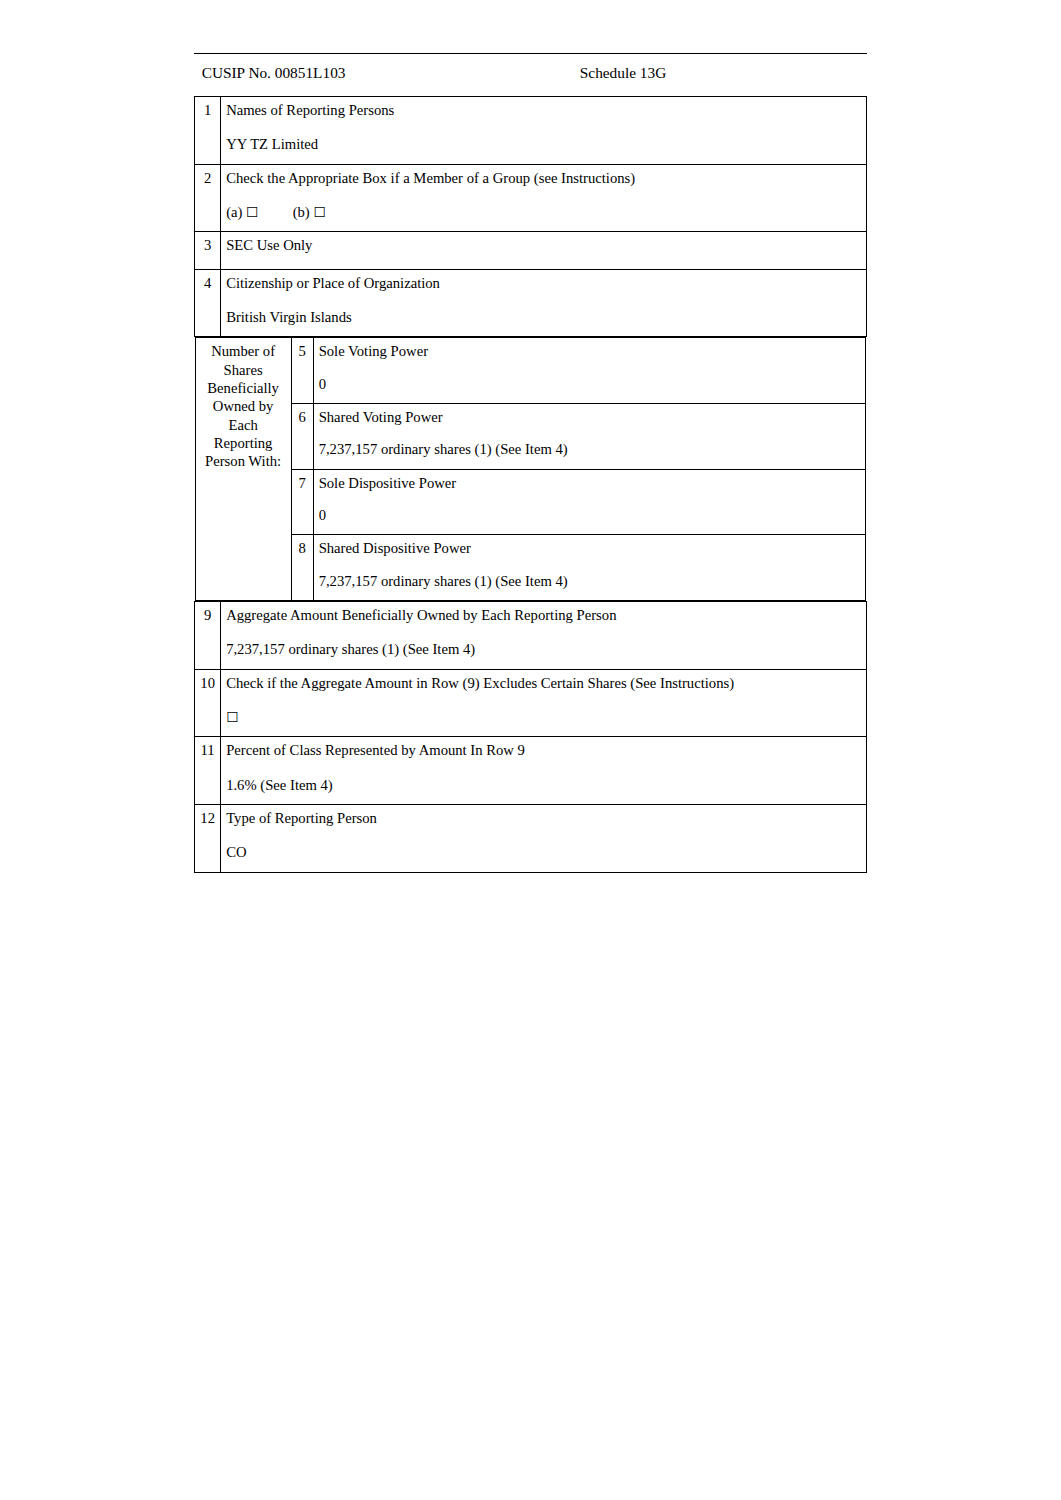CUSIP No. 00851L103 Schedule 13G
| 1 | Names of Reporting Persons YY TZ Limited |
| 2 | Check the Appropriate Box if a Member of a Group (see Instructions) (a) ☐ (b) ☐ |
| 3 | SEC Use Only |
| 4 | Citizenship or Place of Organization British Virgin Islands |
| / Number of Shares Beneficially Owned by Each Reporting Person With: / 5 / Sole Voting Power 0 / / 6 / Shared Voting Power 7,237,157 ordinary shares (1) (See Item 4) / / 7 / Sole Dispositive Power 0 / / 8 / Shared Dispositive Power 7,237,157 ordinary shares (1) (See Item 4) / |
| 9 | Aggregate Amount Beneficially Owned by Each Reporting Person 7,237,157 ordinary shares (1) (See Item 4) |
| 10 | Check if the Aggregate Amount in Row (9) Excludes Certain Shares (See Instructions) ☐ |
| 11 | Percent of Class Represented by Amount In Row 9 1.6% (See Item 4) |
| 12 | Type of Reporting Person CO |